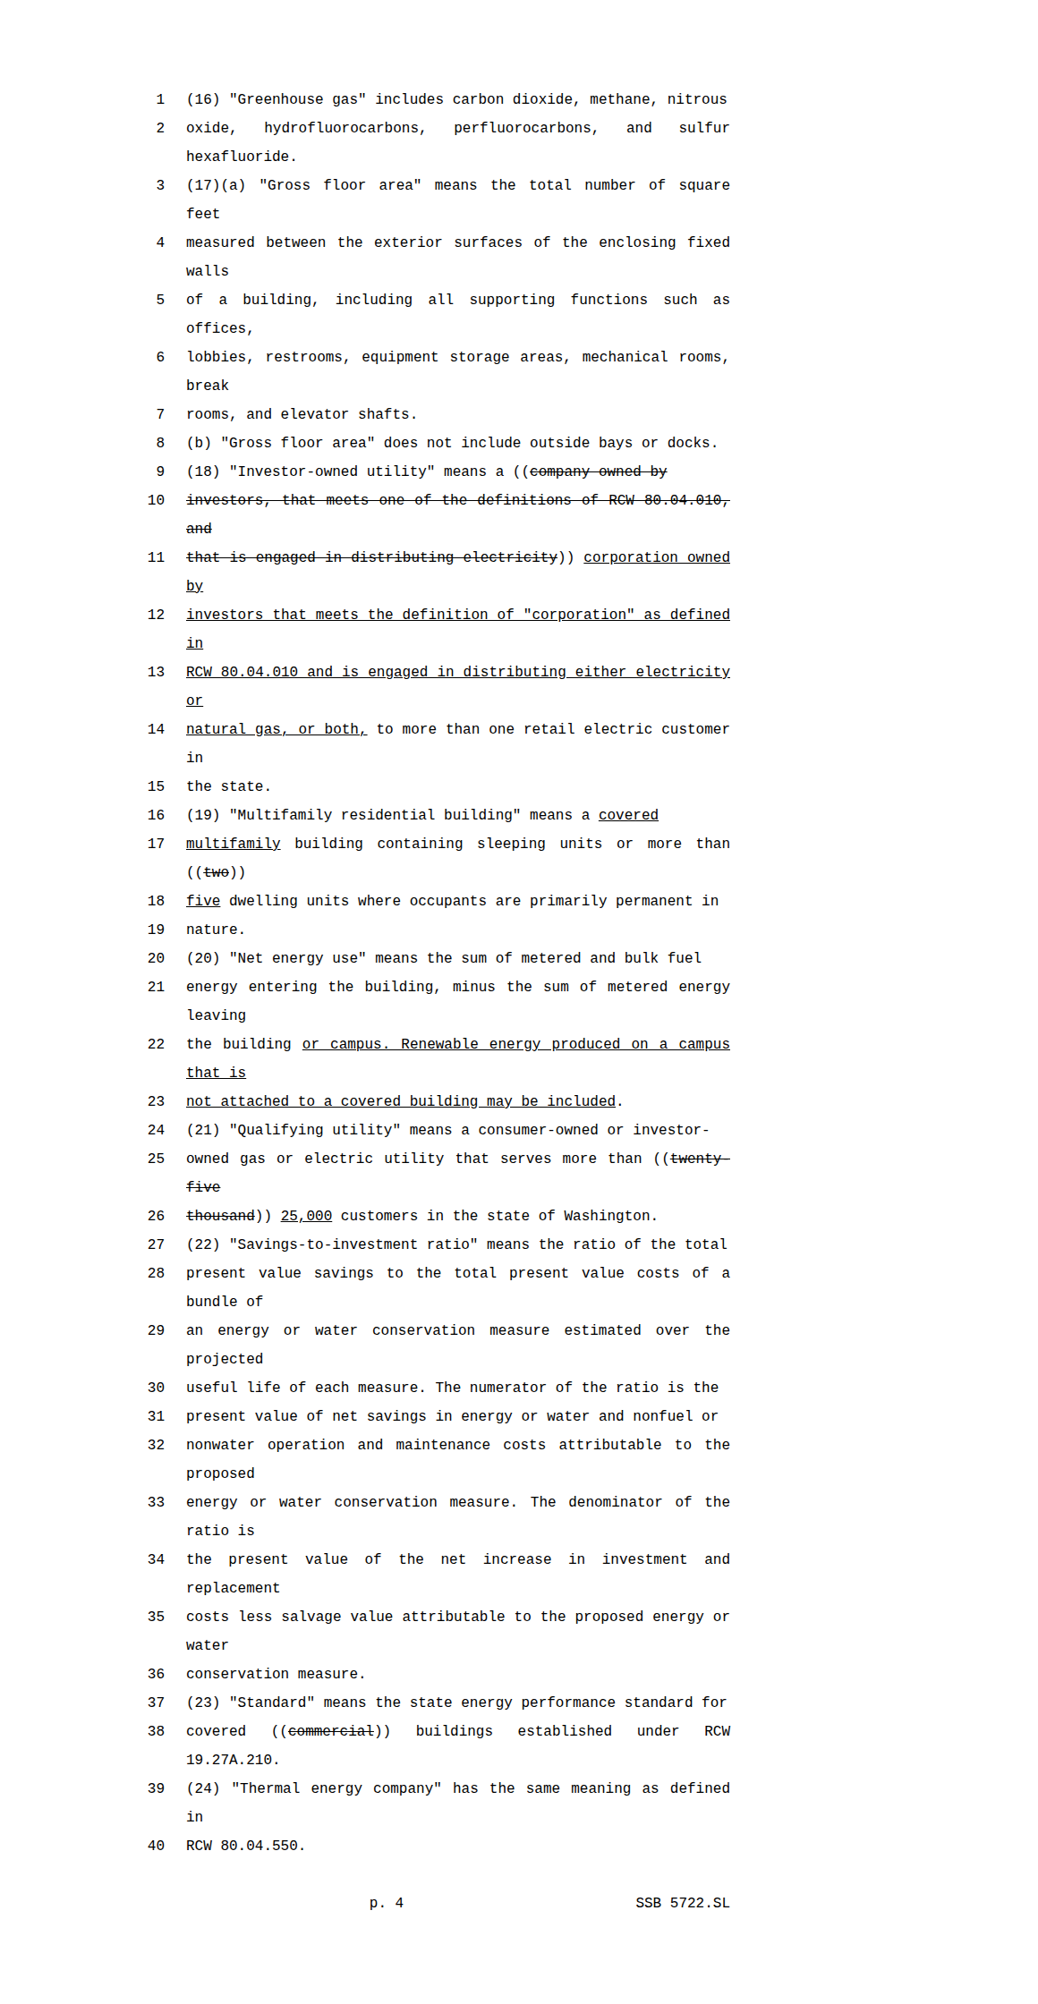1(16) "Greenhouse gas" includes carbon dioxide, methane, nitrous
2 oxide, hydrofluorocarbons, perfluorocarbons, and sulfur hexafluoride.
3(17)(a) "Gross floor area" means the total number of square feet
4 measured between the exterior surfaces of the enclosing fixed walls
5 of a building, including all supporting functions such as offices,
6 lobbies, restrooms, equipment storage areas, mechanical rooms, break
7 rooms, and elevator shafts.
8(b) "Gross floor area" does not include outside bays or docks.
9(18) "Investor-owned utility" means a ((company owned by
10 investors, that meets one of the definitions of RCW 80.04.010, and
11 that is engaged in distributing electricity)) corporation owned by
12 investors that meets the definition of "corporation" as defined in
13 RCW 80.04.010 and is engaged in distributing either electricity or
14 natural gas, or both, to more than one retail electric customer in
15 the state.
16(19) "Multifamily residential building" means a covered
17 multifamily building containing sleeping units or more than ((two))
18 five dwelling units where occupants are primarily permanent in
19 nature.
20(20) "Net energy use" means the sum of metered and bulk fuel
21 energy entering the building, minus the sum of metered energy leaving
22 the building or campus. Renewable energy produced on a campus that is
23 not attached to a covered building may be included.
24(21) "Qualifying utility" means a consumer-owned or investor-
25 owned gas or electric utility that serves more than ((twenty-five
26 thousand)) 25,000 customers in the state of Washington.
27(22) "Savings-to-investment ratio" means the ratio of the total
28 present value savings to the total present value costs of a bundle of
29 an energy or water conservation measure estimated over the projected
30 useful life of each measure. The numerator of the ratio is the
31 present value of net savings in energy or water and nonfuel or
32 nonwater operation and maintenance costs attributable to the proposed
33 energy or water conservation measure. The denominator of the ratio is
34 the present value of the net increase in investment and replacement
35 costs less salvage value attributable to the proposed energy or water
36 conservation measure.
37(23) "Standard" means the state energy performance standard for
38 covered ((commercial)) buildings established under RCW 19.27A.210.
39(24) "Thermal energy company" has the same meaning as defined in
40 RCW 80.04.550.
p. 4 SSB 5722.SL